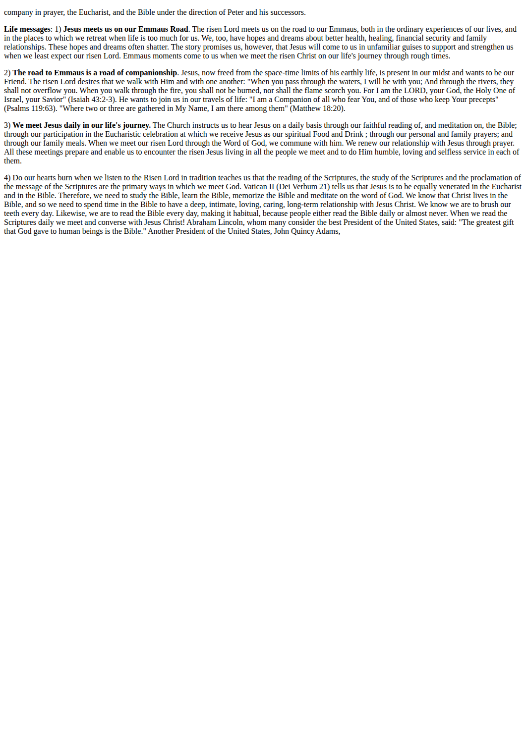company in prayer, the Eucharist, and the Bible under the direction of Peter and his successors.
Life messages: 1) Jesus meets us on our Emmaus Road. The risen Lord meets us on the road to our Emmaus, both in the ordinary experiences of our lives, and in the places to which we retreat when life is too much for us. We, too, have hopes and dreams about better health, healing, financial security and family relationships. These hopes and dreams often shatter. The story promises us, however, that Jesus will come to us in unfamiliar guises to support and strengthen us when we least expect our risen Lord. Emmaus moments come to us when we meet the risen Christ on our life's journey through rough times.
2) The road to Emmaus is a road of companionship. Jesus, now freed from the space-time limits of his earthly life, is present in our midst and wants to be our Friend. The risen Lord desires that we walk with Him and with one another: "When you pass through the waters, I will be with you; And through the rivers, they shall not overflow you. When you walk through the fire, you shall not be burned, nor shall the flame scorch you. For I am the LORD, your God, the Holy One of Israel, your Savior" (Isaiah 43:2-3). He wants to join us in our travels of life: "I am a Companion of all who fear You, and of those who keep Your precepts" (Psalms 119:63). "Where two or three are gathered in My Name, I am there among them" (Matthew 18:20).
3) We meet Jesus daily in our life's journey. The Church instructs us to hear Jesus on a daily basis through our faithful reading of, and meditation on, the Bible; through our participation in the Eucharistic celebration at which we receive Jesus as our spiritual Food and Drink ; through our personal and family prayers; and through our family meals. When we meet our risen Lord through the Word of God, we commune with him. We renew our relationship with Jesus through prayer. All these meetings prepare and enable us to encounter the risen Jesus living in all the people we meet and to do Him humble, loving and selfless service in each of them.
4) Do our hearts burn when we listen to the Risen Lord in tradition teaches us that the reading of the Scriptures, the study of the Scriptures and the proclamation of the message of the Scriptures are the primary ways in which we meet God. Vatican II (Dei Verbum 21) tells us that Jesus is to be equally venerated in the Eucharist and in the Bible. Therefore, we need to study the Bible, learn the Bible, memorize the Bible and meditate on the word of God. We know that Christ lives in the Bible, and so we need to spend time in the Bible to have a deep, intimate, loving, caring, long-term relationship with Jesus Christ. We know we are to brush our teeth every day. Likewise, we are to read the Bible every day, making it habitual, because people either read the Bible daily or almost never. When we read the Scriptures daily we meet and converse with Jesus Christ! Abraham Lincoln, whom many consider the best President of the United States, said: "The greatest gift that God gave to human beings is the Bible." Another President of the United States, John Quincy Adams,